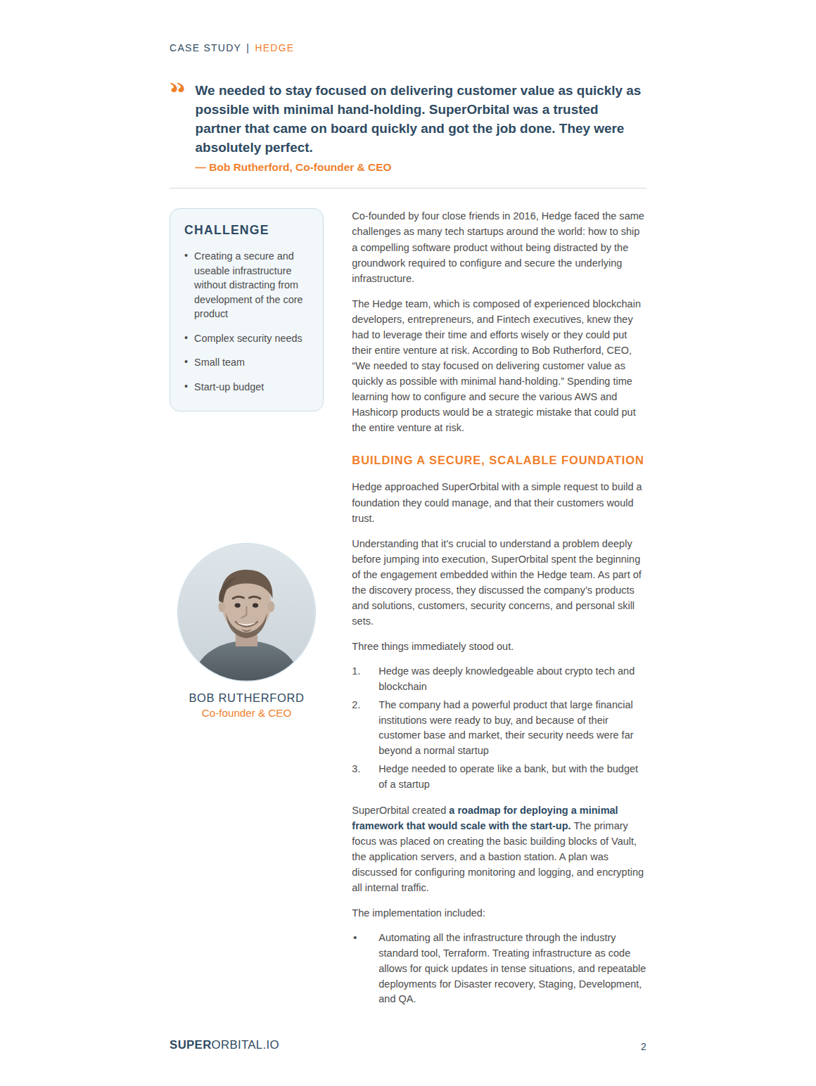CASE STUDY | HEDGE
“
We needed to stay focused on delivering customer value as quickly as possible with minimal hand-holding. SuperOrbital was a trusted partner that came on board quickly and got the job done. They were absolutely perfect.
— Bob Rutherford, Co-founder & CEO
CHALLENGE
Creating a secure and useable infrastructure without distracting from development of the core product
Complex security needs
Small team
Start-up budget
BOB RUTHERFORD
Co-founder & CEO
Co-founded by four close friends in 2016, Hedge faced the same challenges as many tech startups around the world: how to ship a compelling software product without being distracted by the groundwork required to configure and secure the underlying infrastructure.
The Hedge team, which is composed of experienced blockchain developers, entrepreneurs, and Fintech executives, knew they had to leverage their time and efforts wisely or they could put their entire venture at risk. According to Bob Rutherford, CEO, “We needed to stay focused on delivering customer value as quickly as possible with minimal hand-holding.” Spending time learning how to configure and secure the various AWS and Hashicorp products would be a strategic mistake that could put the entire venture at risk.
BUILDING A SECURE, SCALABLE FOUNDATION
Hedge approached SuperOrbital with a simple request to build a foundation they could manage, and that their customers would trust.
Understanding that it’s crucial to understand a problem deeply before jumping into execution, SuperOrbital spent the beginning of the engagement embedded within the Hedge team. As part of the discovery process, they discussed the company’s products and solutions, customers, security concerns, and personal skill sets.
Three things immediately stood out.
Hedge was deeply knowledgeable about crypto tech and blockchain
The company had a powerful product that large financial institutions were ready to buy, and because of their customer base and market, their security needs were far beyond a normal startup
Hedge needed to operate like a bank, but with the budget of a startup
SuperOrbital created a roadmap for deploying a minimal framework that would scale with the start-up. The primary focus was placed on creating the basic building blocks of Vault, the application servers, and a bastion station. A plan was discussed for configuring monitoring and logging, and encrypting all internal traffic.
The implementation included:
Automating all the infrastructure through the industry standard tool, Terraform. Treating infrastructure as code allows for quick updates in tense situations, and repeatable deployments for Disaster recovery, Staging, Development, and QA.
SUPERORBITAL.IO
2